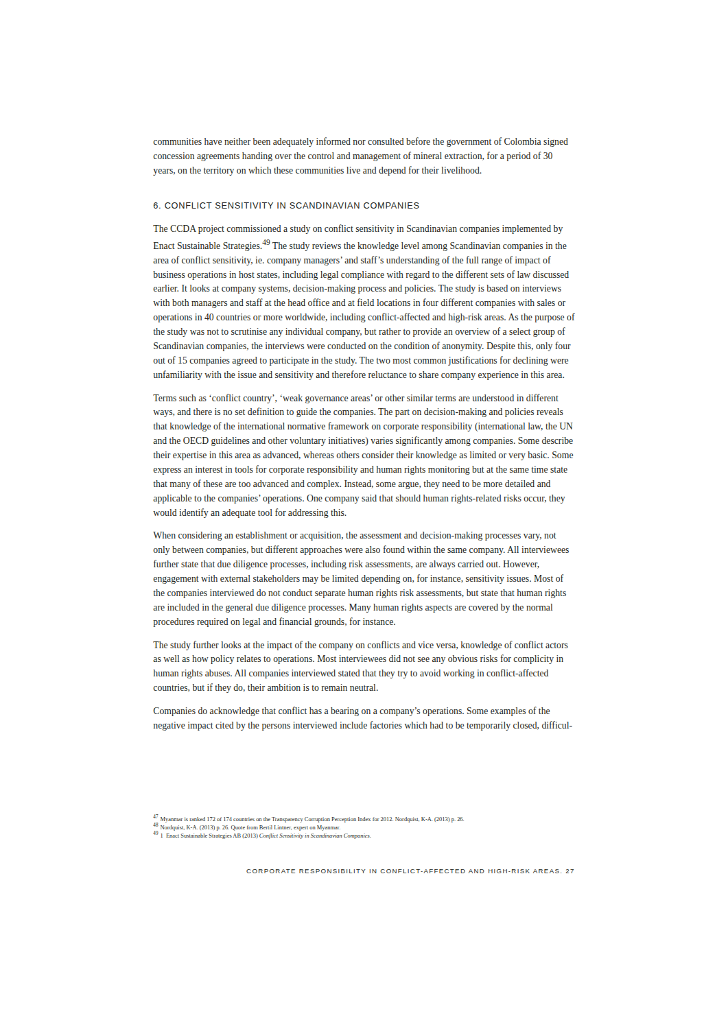communities have neither been adequately informed nor consulted before the government of Colombia signed concession agreements handing over the control and management of mineral extraction, for a period of 30 years, on the territory on which these communities live and depend for their livelihood.
6. CONFLICT SENSITIVITY IN SCANDINAVIAN COMPANIES
The CCDA project commissioned a study on conflict sensitivity in Scandinavian companies implemented by Enact Sustainable Strategies.49 The study reviews the knowledge level among Scandinavian companies in the area of conflict sensitivity, ie. company managers’ and staff’s understanding of the full range of impact of business operations in host states, including legal compliance with regard to the different sets of law discussed earlier. It looks at company systems, decision-making process and policies. The study is based on interviews with both managers and staff at the head office and at field locations in four different companies with sales or operations in 40 countries or more worldwide, including conflict-affected and high-risk areas. As the purpose of the study was not to scrutinise any individual company, but rather to provide an overview of a select group of Scandinavian companies, the interviews were conducted on the condition of anonymity. Despite this, only four out of 15 companies agreed to participate in the study. The two most common justifications for declining were unfamiliarity with the issue and sensitivity and therefore reluctance to share company experience in this area.
Terms such as ‘conflict country’, ‘weak governance areas’ or other similar terms are understood in different ways, and there is no set definition to guide the companies. The part on decision-making and policies reveals that knowledge of the international normative framework on corporate responsibility (international law, the UN and the OECD guidelines and other voluntary initiatives) varies significantly among companies. Some describe their expertise in this area as advanced, whereas others consider their knowledge as limited or very basic. Some express an interest in tools for corporate responsibility and human rights monitoring but at the same time state that many of these are too advanced and complex. Instead, some argue, they need to be more detailed and applicable to the companies’ operations. One company said that should human rights-related risks occur, they would identify an adequate tool for addressing this.
When considering an establishment or acquisition, the assessment and decision-making processes vary, not only between companies, but different approaches were also found within the same company. All interviewees further state that due diligence processes, including risk assessments, are always carried out. However, engagement with external stakeholders may be limited depending on, for instance, sensitivity issues. Most of the companies interviewed do not conduct separate human rights risk assessments, but state that human rights are included in the general due diligence processes. Many human rights aspects are covered by the normal procedures required on legal and financial grounds, for instance.
The study further looks at the impact of the company on conflicts and vice versa, knowledge of conflict actors as well as how policy relates to operations. Most interviewees did not see any obvious risks for complicity in human rights abuses. All companies interviewed stated that they try to avoid working in conflict-affected countries, but if they do, their ambition is to remain neutral.
Companies do acknowledge that conflict has a bearing on a company’s operations. Some examples of the negative impact cited by the persons interviewed include factories which had to be temporarily closed, difficul-
47 Myanmar is ranked 172 of 174 countries on the Transparency Corruption Perception Index for 2012. Nordquist, K-A. (2013) p. 26.
48 Nordquist, K-A. (2013) p. 26. Quote from Bertil Lintner, expert on Myanmar.
49 1 Enact Sustainable Strategies AB (2013) Conflict Sensitivity in Scandinavian Companies.
CORPORATE RESPONSIBILITY IN CONFLICT-AFFECTED AND HIGH-RISK AREAS. 27